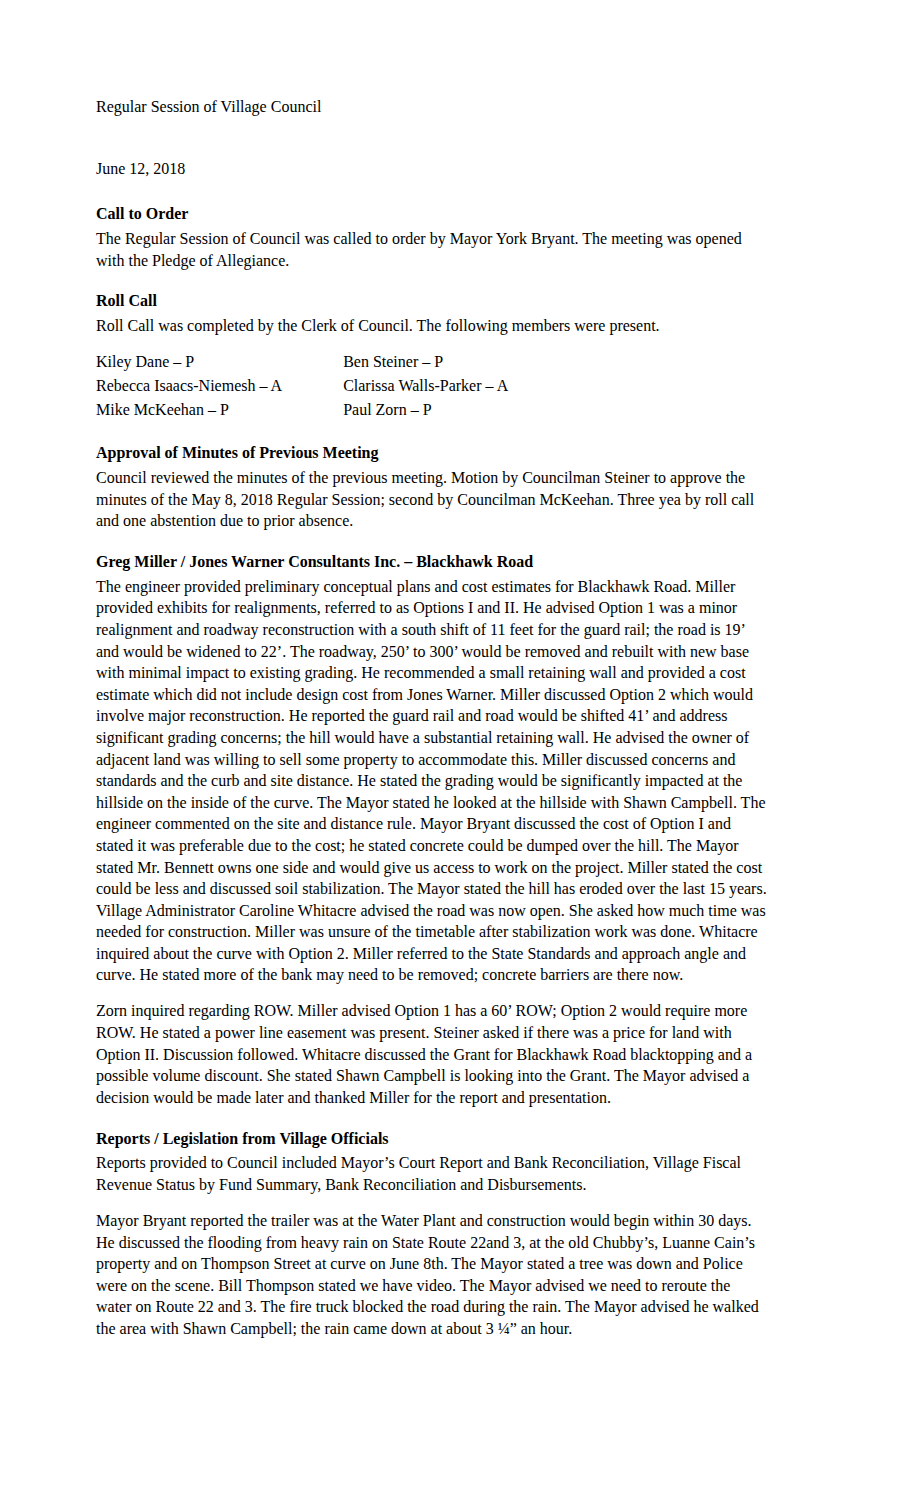Regular Session of Village Council
June 12, 2018
Call to Order
The Regular Session of Council was called to order by Mayor York Bryant. The meeting was opened with the Pledge of Allegiance.
Roll Call
Roll Call was completed by the Clerk of Council. The following members were present.
| Kiley Dane – P | Ben Steiner – P |
| Rebecca Isaacs-Niemesh – A | Clarissa Walls-Parker – A |
| Mike McKeehan – P | Paul Zorn – P |
Approval of Minutes of Previous Meeting
Council reviewed the minutes of the previous meeting. Motion by Councilman Steiner to approve the minutes of the May 8, 2018 Regular Session; second by Councilman McKeehan. Three yea by roll call and one abstention due to prior absence.
Greg Miller / Jones Warner Consultants Inc. – Blackhawk Road
The engineer provided preliminary conceptual plans and cost estimates for Blackhawk Road. Miller provided exhibits for realignments, referred to as Options I and II. He advised Option 1 was a minor realignment and roadway reconstruction with a south shift of 11 feet for the guard rail; the road is 19’ and would be widened to 22’. The roadway, 250’ to 300’ would be removed and rebuilt with new base with minimal impact to existing grading. He recommended a small retaining wall and provided a cost estimate which did not include design cost from Jones Warner. Miller discussed Option 2 which would involve major reconstruction. He reported the guard rail and road would be shifted 41’ and address significant grading concerns; the hill would have a substantial retaining wall. He advised the owner of adjacent land was willing to sell some property to accommodate this. Miller discussed concerns and standards and the curb and site distance. He stated the grading would be significantly impacted at the hillside on the inside of the curve. The Mayor stated he looked at the hillside with Shawn Campbell. The engineer commented on the site and distance rule. Mayor Bryant discussed the cost of Option I and stated it was preferable due to the cost; he stated concrete could be dumped over the hill. The Mayor stated Mr. Bennett owns one side and would give us access to work on the project. Miller stated the cost could be less and discussed soil stabilization. The Mayor stated the hill has eroded over the last 15 years. Village Administrator Caroline Whitacre advised the road was now open. She asked how much time was needed for construction. Miller was unsure of the timetable after stabilization work was done. Whitacre inquired about the curve with Option 2. Miller referred to the State Standards and approach angle and curve. He stated more of the bank may need to be removed; concrete barriers are there now.
Zorn inquired regarding ROW. Miller advised Option 1 has a 60’ ROW; Option 2 would require more ROW. He stated a power line easement was present. Steiner asked if there was a price for land with Option II. Discussion followed. Whitacre discussed the Grant for Blackhawk Road blacktopping and a possible volume discount. She stated Shawn Campbell is looking into the Grant. The Mayor advised a decision would be made later and thanked Miller for the report and presentation.
Reports / Legislation from Village Officials
Reports provided to Council included Mayor’s Court Report and Bank Reconciliation, Village Fiscal Revenue Status by Fund Summary, Bank Reconciliation and Disbursements.
Mayor Bryant reported the trailer was at the Water Plant and construction would begin within 30 days. He discussed the flooding from heavy rain on State Route 22and 3, at the old Chubby’s, Luanne Cain’s property and on Thompson Street at curve on June 8th. The Mayor stated a tree was down and Police were on the scene. Bill Thompson stated we have video. The Mayor advised we need to reroute the water on Route 22 and 3. The fire truck blocked the road during the rain. The Mayor advised he walked the area with Shawn Campbell; the rain came down at about 3 ¼” an hour.